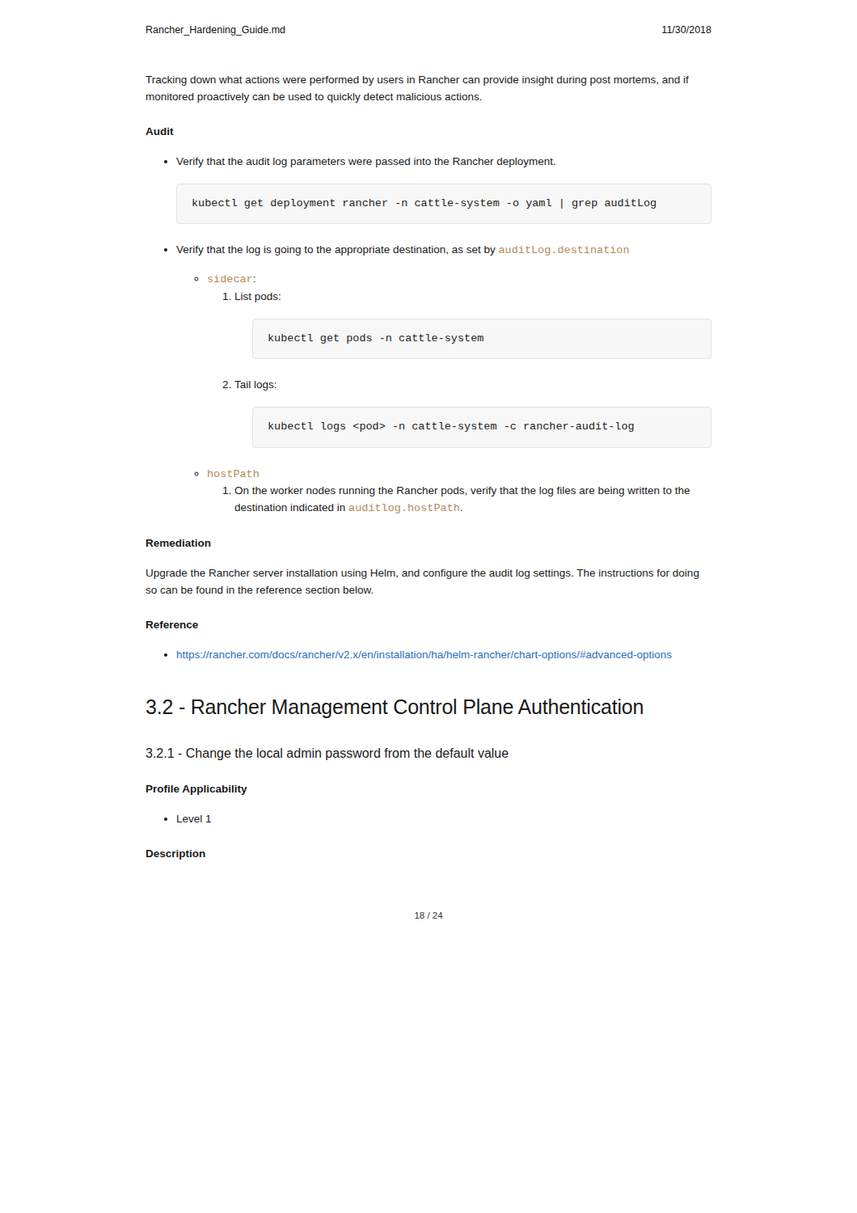Rancher_Hardening_Guide.md 11/30/2018
Tracking down what actions were performed by users in Rancher can provide insight during post mortems, and if monitored proactively can be used to quickly detect malicious actions.
Audit
Verify that the audit log parameters were passed into the Rancher deployment.
kubectl get deployment rancher -n cattle-system -o yaml | grep auditLog
Verify that the log is going to the appropriate destination, as set by auditLog.destination
sidecar:
List pods:
kubectl get pods -n cattle-system
Tail logs:
kubectl logs <pod> -n cattle-system -c rancher-audit-log
hostPath
On the worker nodes running the Rancher pods, verify that the log files are being written to the destination indicated in auditlog.hostPath.
Remediation
Upgrade the Rancher server installation using Helm, and configure the audit log settings. The instructions for doing so can be found in the reference section below.
Reference
https://rancher.com/docs/rancher/v2.x/en/installation/ha/helm-rancher/chart-options/#advanced-options
3.2 - Rancher Management Control Plane Authentication
3.2.1 - Change the local admin password from the default value
Profile Applicability
Level 1
Description
18 / 24